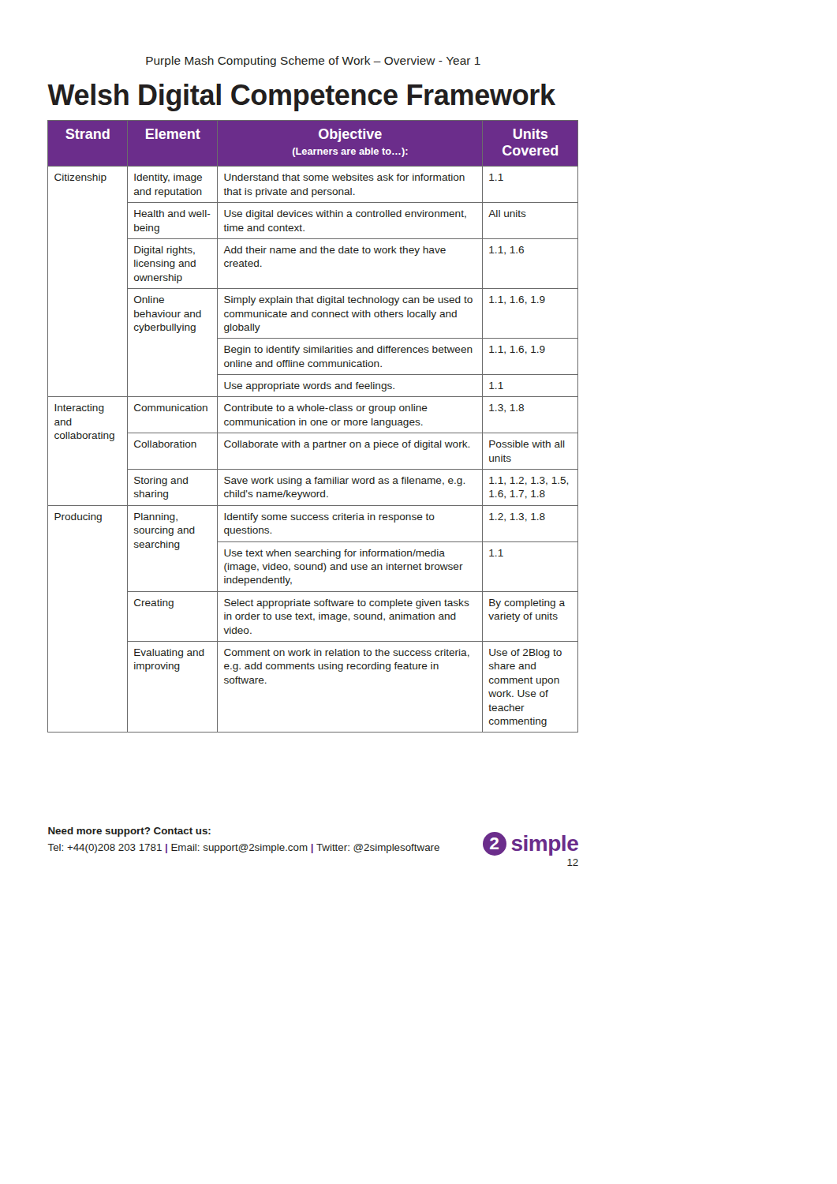Purple Mash Computing Scheme of Work – Overview - Year 1
Welsh Digital Competence Framework
| Strand | Element | Objective (Learners are able to…): | Units Covered |
| --- | --- | --- | --- |
| Citizenship | Identity, image and reputation | Understand that some websites ask for information that is private and personal. | 1.1 |
| Health and well-being | Use digital devices within a controlled environment, time and context. | All units |
| Digital rights, licensing and ownership | Add their name and the date to work they have created. | 1.1, 1.6 |
| Online behaviour and cyberbullying | Simply explain that digital technology can be used to communicate and connect with others locally and globally | 1.1, 1.6, 1.9 |
| Begin to identify similarities and differences between online and offline communication. | 1.1, 1.6, 1.9 |
| Use appropriate words and feelings. | 1.1 |
| Interacting and collaborating | Communication | Contribute to a whole-class or group online communication in one or more languages. | 1.3, 1.8 |
| Collaboration | Collaborate with a partner on a piece of digital work. | Possible with all units |
| Storing and sharing | Save work using a familiar word as a filename, e.g. child's name/keyword. | 1.1, 1.2, 1.3, 1.5, 1.6, 1.7, 1.8 |
| Producing | Planning, sourcing and searching | Identify some success criteria in response to questions. | 1.2, 1.3, 1.8 |
| Use text when searching for information/media (image, video, sound) and use an internet browser independently, | 1.1 |
| Creating | Select appropriate software to complete given tasks in order to use text, image, sound, animation and video. | By completing a variety of units |
| Evaluating and improving | Comment on work in relation to the success criteria, e.g. add comments using recording feature in software. | Use of 2Blog to share and comment upon work. Use of teacher commenting |
Need more support? Contact us:
Tel: +44(0)208 203 1781 | Email: support@2simple.com | Twitter: @2simplesoftware
2 simple
12